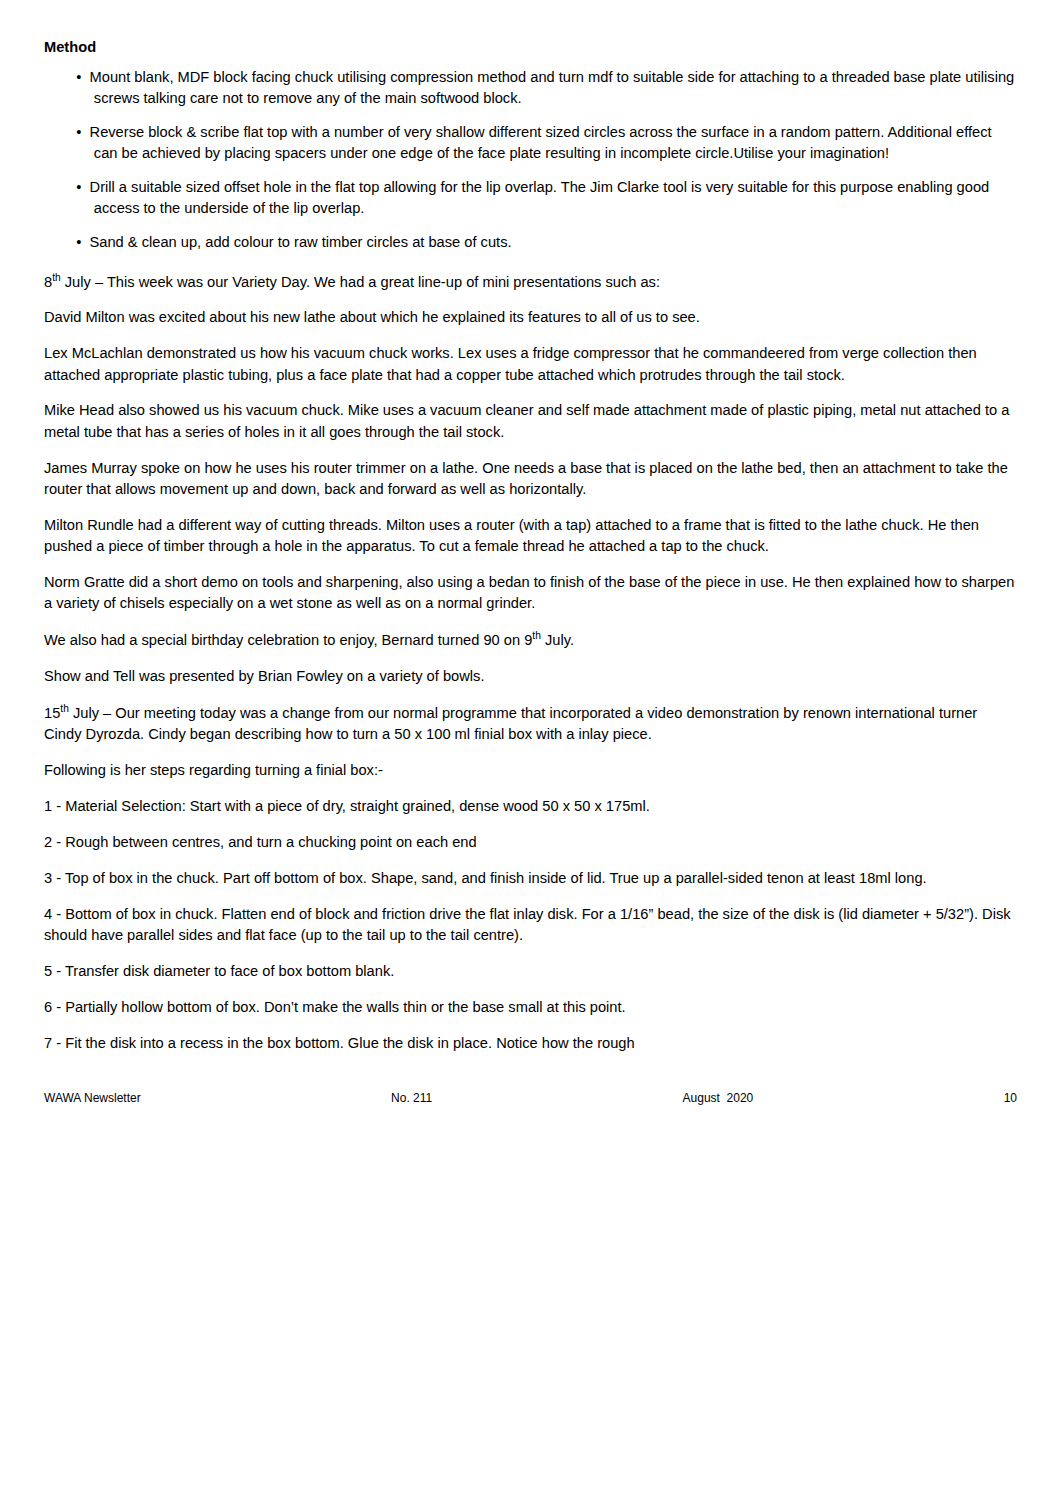Method
Mount blank, MDF block facing chuck utilising compression method and turn mdf to suitable side for attaching to a threaded base plate utilising screws talking care not to remove any of the main softwood block.
Reverse block & scribe flat top with a number of very shallow different sized circles across the surface in a random pattern. Additional effect can be achieved by placing spacers under one edge of the face plate resulting in incomplete circle.Utilise your imagination!
Drill a suitable sized offset hole in the flat top allowing for the lip overlap. The Jim Clarke tool is very suitable for this purpose enabling good access to the underside of the lip overlap.
Sand & clean up, add colour to raw timber circles at base of cuts.
8th July – This week was our Variety Day. We had a great line-up of mini presentations such as:
David Milton was excited about his new lathe about which he explained its features to all of us to see.
Lex McLachlan demonstrated us how his vacuum chuck works. Lex uses a fridge compressor that he commandeered from verge collection then attached appropriate plastic tubing, plus a face plate that had a copper tube attached which protrudes through the tail stock.
Mike Head also showed us his vacuum chuck. Mike uses a vacuum cleaner and self made attachment made of plastic piping, metal nut attached to a metal tube that has a series of holes in it all goes through the tail stock.
James Murray spoke on how he uses his router trimmer on a lathe. One needs a base that is placed on the lathe bed, then an attachment to take the router that allows movement up and down, back and forward as well as horizontally.
Milton Rundle had a different way of cutting threads. Milton uses a router (with a tap) attached to a frame that is fitted to the lathe chuck. He then pushed a piece of timber through a hole in the apparatus. To cut a female thread he attached a tap to the chuck.
Norm Gratte did a short demo on tools and sharpening, also using a bedan to finish of the base of the piece in use. He then explained how to sharpen a variety of chisels especially on a wet stone as well as on a normal grinder.
We also had a special birthday celebration to enjoy, Bernard turned 90 on 9th July.
Show and Tell was presented by Brian Fowley on a variety of bowls.
15th July – Our meeting today was a change from our normal programme that incorporated a video demonstration by renown international turner Cindy Dyrozda. Cindy began describing how to turn a 50 x 100 ml finial box with a inlay piece.
Following is her steps regarding turning a finial box:-
1 - Material Selection: Start with a piece of dry, straight grained, dense wood 50 x 50 x 175ml.
2 - Rough between centres, and turn a chucking point on each end
3 - Top of box in the chuck. Part off bottom of box. Shape, sand, and finish inside of lid. True up a parallel-sided tenon at least 18ml long.
4 - Bottom of box in chuck. Flatten end of block and friction drive the flat inlay disk. For a 1/16” bead, the size of the disk is (lid diameter + 5/32”). Disk should have parallel sides and flat face (up to the tail up to the tail centre).
5 - Transfer disk diameter to face of box bottom blank.
6 - Partially hollow bottom of box. Don’t make the walls thin or the base small at this point.
7 - Fit the disk into a recess in the box bottom. Glue the disk in place. Notice how the rough
WAWA Newsletter No. 211 August 2020 10